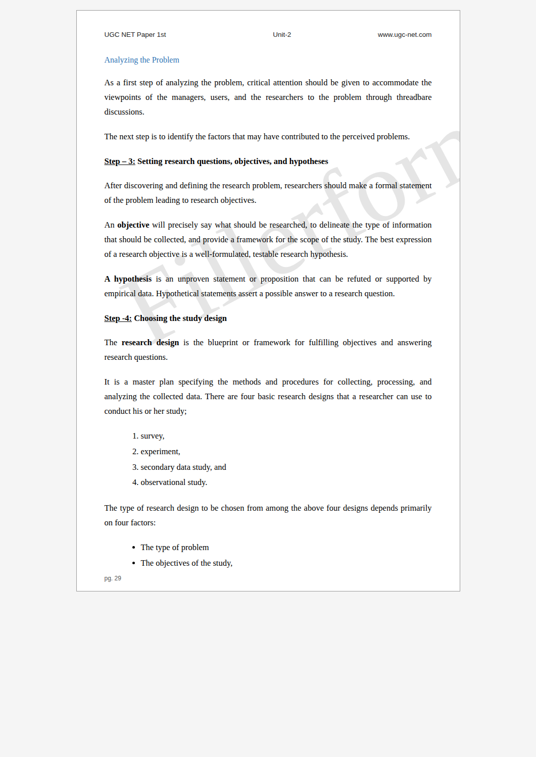Fillerform
UGC NET Paper 1st
Unit-2
www.ugc-net.com
Analyzing the Problem
As a first step of analyzing the problem, critical attention should be given to accommodate the viewpoints of the managers, users, and the researchers to the problem through threadbare discussions.
The next step is to identify the factors that may have contributed to the perceived problems.
Step – 3: Setting research questions, objectives, and hypotheses
After discovering and defining the research problem, researchers should make a formal statement of the problem leading to research objectives.
An objective will precisely say what should be researched, to delineate the type of information that should be collected, and provide a framework for the scope of the study. The best expression of a research objective is a well-formulated, testable research hypothesis.
A hypothesis is an unproven statement or proposition that can be refuted or supported by empirical data. Hypothetical statements assert a possible answer to a research question.
Step -4: Choosing the study design
The research design is the blueprint or framework for fulfilling objectives and answering research questions.
It is a master plan specifying the methods and procedures for collecting, processing, and analyzing the collected data. There are four basic research designs that a researcher can use to conduct his or her study;
survey,
experiment,
secondary data study, and
observational study.
The type of research design to be chosen from among the above four designs depends primarily on four factors:
The type of problem
The objectives of the study,
pg. 29